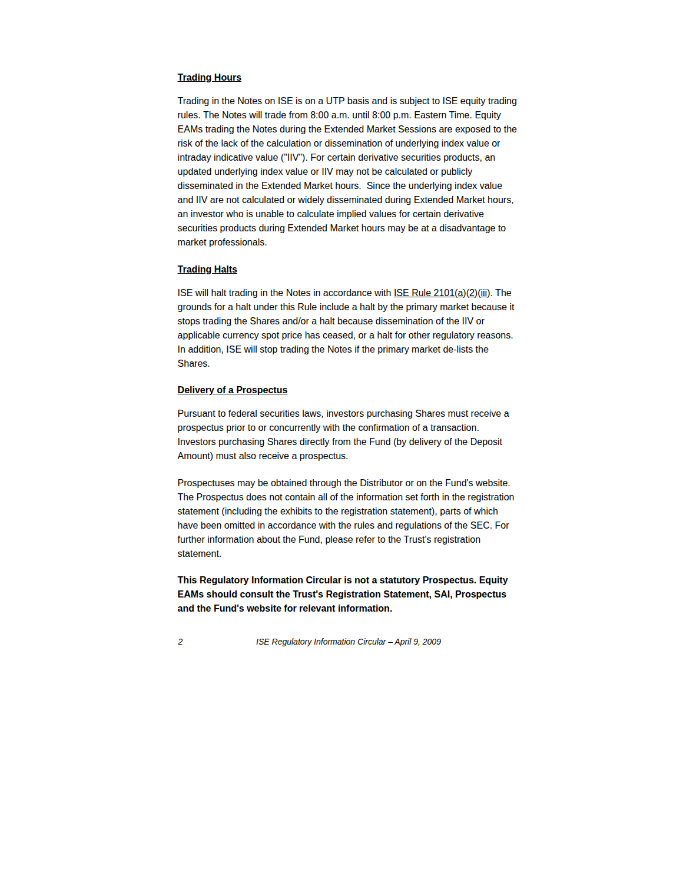Trading Hours
Trading in the Notes on ISE is on a UTP basis and is subject to ISE equity trading rules. The Notes will trade from 8:00 a.m. until 8:00 p.m. Eastern Time. Equity EAMs trading the Notes during the Extended Market Sessions are exposed to the risk of the lack of the calculation or dissemination of underlying index value or intraday indicative value ("IIV"). For certain derivative securities products, an updated underlying index value or IIV may not be calculated or publicly disseminated in the Extended Market hours. Since the underlying index value and IIV are not calculated or widely disseminated during Extended Market hours, an investor who is unable to calculate implied values for certain derivative securities products during Extended Market hours may be at a disadvantage to market professionals.
Trading Halts
ISE will halt trading in the Notes in accordance with ISE Rule 2101(a)(2)(iii). The grounds for a halt under this Rule include a halt by the primary market because it stops trading the Shares and/or a halt because dissemination of the IIV or applicable currency spot price has ceased, or a halt for other regulatory reasons. In addition, ISE will stop trading the Notes if the primary market de-lists the Shares.
Delivery of a Prospectus
Pursuant to federal securities laws, investors purchasing Shares must receive a prospectus prior to or concurrently with the confirmation of a transaction. Investors purchasing Shares directly from the Fund (by delivery of the Deposit Amount) must also receive a prospectus.
Prospectuses may be obtained through the Distributor or on the Fund's website. The Prospectus does not contain all of the information set forth in the registration statement (including the exhibits to the registration statement), parts of which have been omitted in accordance with the rules and regulations of the SEC. For further information about the Fund, please refer to the Trust's registration statement.
This Regulatory Information Circular is not a statutory Prospectus. Equity EAMs should consult the Trust's Registration Statement, SAI, Prospectus and the Fund's website for relevant information.
| 2 | ISE Regulatory Information Circular – April 9, 2009 | |